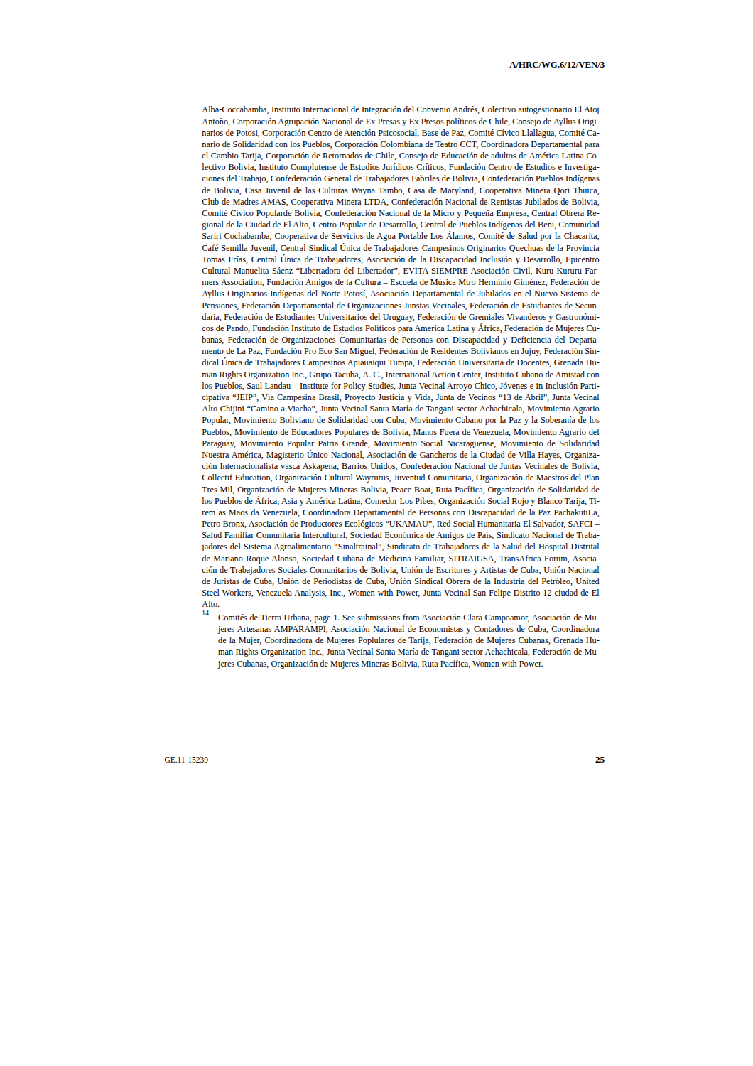A/HRC/WG.6/12/VEN/3
Alba-Coccabamba, Instituto Internacional de Integración del Convenio Andrés, Colectivo autogestionario El Atoj Antoño, Corporación Agrupación Nacional de Ex Presas y Ex Presos políticos de Chile, Consejo de Ayllus Originarios de Potosi, Corporación Centro de Atención Psicosocial, Base de Paz, Comité Cívico Llallagua, Comité Canario de Solidaridad con los Pueblos, Corporación Colombiana de Teatro CCT, Coordinadora Departamental para el Cambio Tarija, Corporación de Retornados de Chile, Consejo de Educación de adultos de América Latina Colectivo Bolivia, Instituto Complutense de Estudios Jurídicos Críticos, Fundación Centro de Estudios e Investigaciones del Trabajo, Confederación General de Trabajadores Fabriles de Bolivia, Confederación Pueblos Indígenas de Bolivia, Casa Juvenil de las Culturas Wayna Tambo, Casa de Maryland, Cooperativa Minera Qori Thuica, Club de Madres AMAS, Cooperativa Minera LTDA, Confederación Nacional de Rentistas Jubilados de Bolivia, Comité Cívico Popularde Bolivia, Confederación Nacional de la Micro y Pequeña Empresa, Central Obrera Regional de la Ciudad de El Alto, Centro Popular de Desarrollo, Central de Pueblos Indígenas del Beni, Comunidad Sariri Cochabamba, Cooperativa de Servicios de Agua Portable Los Álamos, Comité de Salud por la Chacarita, Café Semilla Juvenil, Central Sindical Única de Trabajadores Campesinos Originarios Quechuas de la Provincia Tomas Frías, Central Única de Trabajadores, Asociación de la Discapacidad Inclusión y Desarrollo, Epicentro Cultural Manuelita Sáenz “Libertadora del Libertador”, EVITA SIEMPRE Asociación Civil, Kuru Kururu Farmers Association, Fundación Amigos de la Cultura – Escuela de Música Mtro Herminio Giménez, Federación de Ayllus Originarios Indígenas del Norte Potosí, Asociación Departamental de Jubilados en el Nuevo Sistema de Pensiones, Federación Departamental de Organizaciones Junstas Vecinales, Federación de Estudiantes de Secundaria, Federación de Estudiantes Universitarios del Uruguay, Federación de Gremiales Vivanderos y Gastronómicos de Pando, Fundación Instituto de Estudios Políticos para America Latina y África, Federación de Mujeres Cubanas, Federación de Organizaciones Comunitarias de Personas con Discapacidad y Deficiencia del Departamento de La Paz, Fundación Pro Eco San Miguel, Federación de Residentes Bolivianos en Jujuy, Federación Sindical Única de Trabajadores Campesinos Apiauaiqui Tumpa, Federación Universitaria de Docentes, Grenada Human Rights Organization Inc., Grupo Tacuba, A. C., International Action Center, Instituto Cubano de Amistad con los Pueblos, Saul Landau – Institute for Policy Studies, Junta Vecinal Arroyo Chico, Jóvenes e in Inclusión Participativa “JEIP”, Vía Campesina Brasil, Proyecto Justicia y Vida, Junta de Vecinos “13 de Abril”, Junta Vecinal Alto Chijini “Camino a Viacha”, Junta Vecinal Santa María de Tangani sector Achachicala, Movimiento Agrario Popular, Movimiento Boliviano de Solidaridad con Cuba, Movimiento Cubano por la Paz y la Soberanía de los Pueblos, Movimiento de Educadores Populares de Bolivia, Manos Fuera de Venezuela, Movimiento Agrario del Paraguay, Movimiento Popular Patria Grande, Movimiento Social Nicaraguense, Movimiento de Solidaridad Nuestra América, Magisterio Único Nacional, Asociación de Gancheros de la Ciudad de Villa Hayes, Organización Internacionalista vasca Askapena, Barrios Unidos, Confederación Nacional de Juntas Vecinales de Bolivia, Collectif Education, Organización Cultural Wayrurus, Juventud Comunitaria, Organización de Maestros del Plan Tres Mil, Organización de Mujeres Mineras Bolivia, Peace Boat, Ruta Pacífica, Organización de Solidaridad de los Pueblos de África, Asia y América Latina, Comedor Los Pibes, Organización Social Rojo y Blanco Tarija, Tirem as Maos da Venezuela, Coordinadora Departamental de Personas con Discapacidad de la Paz PachakutiLa, Petro Bronx, Asociación de Productores Ecológicos “UKAMAU”, Red Social Humanitaria El Salvador, SAFCI – Salud Familiar Comunitaria Intercultural, Sociedad Económica de Amigos de País, Sindicato Nacional de Trabajadores del Sistema Agroalimentario “Sinaltrainal”, Sindicato de Trabajadores de la Salud del Hospital Distrital de Mariano Roque Alonso, Sociedad Cubana de Medicina Familiar, SITRAIGSA, TransAfrica Forum, Asociación de Trabajadores Sociales Comunitarios de Bolivia, Unión de Escritores y Artistas de Cuba, Unión Nacional de Juristas de Cuba, Unión de Periodistas de Cuba, Unión Sindical Obrera de la Industria del Petróleo, United Steel Workers, Venezuela Analysis, Inc., Women with Power, Junta Vecinal San Felipe Distrito 12 ciudad de El Alto.
14 Comités de Tierra Urbana, page 1. See submissions from Asociación Clara Campoamor, Asociación de Mujeres Artesanas AMPARAMPI, Asociación Nacional de Economistas y Contadores de Cuba, Coordinadora de la Mujer, Coordinadora de Mujeres Poplulares de Tarija, Federación de Mujeres Cubanas, Grenada Human Rights Organization Inc., Junta Vecinal Santa María de Tangani sector Achachicala, Federación de Mujeres Cubanas, Organización de Mujeres Mineras Bolivia, Ruta Pacífica, Women with Power.
GE.11-15239 25